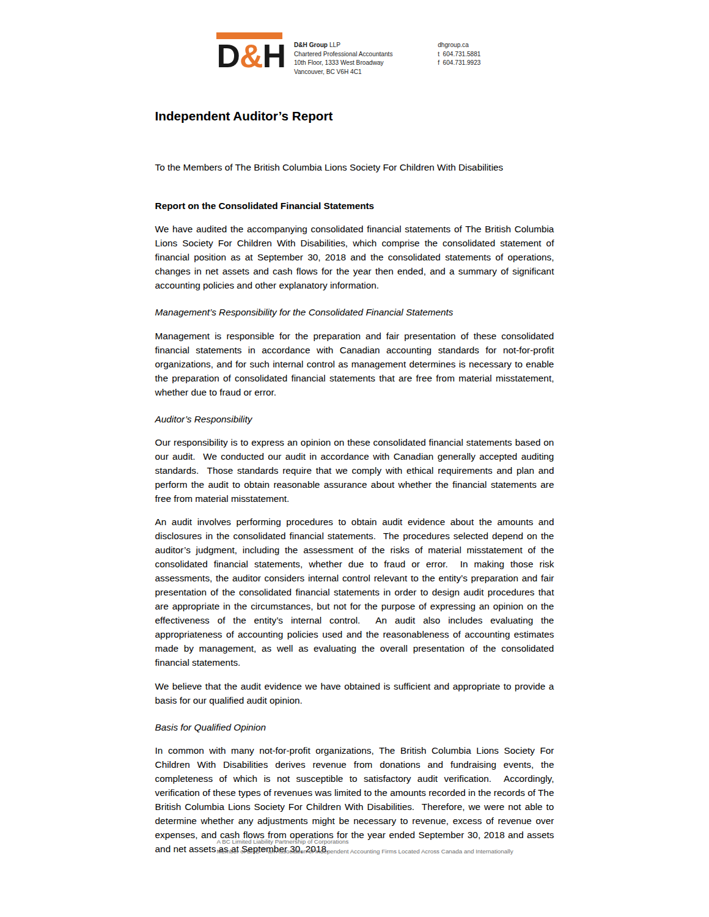D&H
D&H Group LLP
Chartered Professional Accountants
10th Floor, 1333 West Broadway
Vancouver, BC V6H 4C1
dhgroup.ca
t 604.731.5881
f 604.731.9923
Independent Auditor’s Report
To the Members of The British Columbia Lions Society For Children With Disabilities
Report on the Consolidated Financial Statements
We have audited the accompanying consolidated financial statements of The British Columbia Lions Society For Children With Disabilities, which comprise the consolidated statement of financial position as at September 30, 2018 and the consolidated statements of operations, changes in net assets and cash flows for the year then ended, and a summary of significant accounting policies and other explanatory information.
Management’s Responsibility for the Consolidated Financial Statements
Management is responsible for the preparation and fair presentation of these consolidated financial statements in accordance with Canadian accounting standards for not-for-profit organizations, and for such internal control as management determines is necessary to enable the preparation of consolidated financial statements that are free from material misstatement, whether due to fraud or error.
Auditor’s Responsibility
Our responsibility is to express an opinion on these consolidated financial statements based on our audit. We conducted our audit in accordance with Canadian generally accepted auditing standards. Those standards require that we comply with ethical requirements and plan and perform the audit to obtain reasonable assurance about whether the financial statements are free from material misstatement.
An audit involves performing procedures to obtain audit evidence about the amounts and disclosures in the consolidated financial statements. The procedures selected depend on the auditor’s judgment, including the assessment of the risks of material misstatement of the consolidated financial statements, whether due to fraud or error. In making those risk assessments, the auditor considers internal control relevant to the entity’s preparation and fair presentation of the consolidated financial statements in order to design audit procedures that are appropriate in the circumstances, but not for the purpose of expressing an opinion on the effectiveness of the entity’s internal control. An audit also includes evaluating the appropriateness of accounting policies used and the reasonableness of accounting estimates made by management, as well as evaluating the overall presentation of the consolidated financial statements.
We believe that the audit evidence we have obtained is sufficient and appropriate to provide a basis for our qualified audit opinion.
Basis for Qualified Opinion
In common with many not-for-profit organizations, The British Columbia Lions Society For Children With Disabilities derives revenue from donations and fundraising events, the completeness of which is not susceptible to satisfactory audit verification. Accordingly, verification of these types of revenues was limited to the amounts recorded in the records of The British Columbia Lions Society For Children With Disabilities. Therefore, we were not able to determine whether any adjustments might be necessary to revenue, excess of revenue over expenses, and cash flows from operations for the year ended September 30, 2018 and assets and net assets as at September 30, 2018.
A BC Limited Liability Partnership of Corporations
Member of BHDTM an Association of Independent Accounting Firms Located Across Canada and Internationally